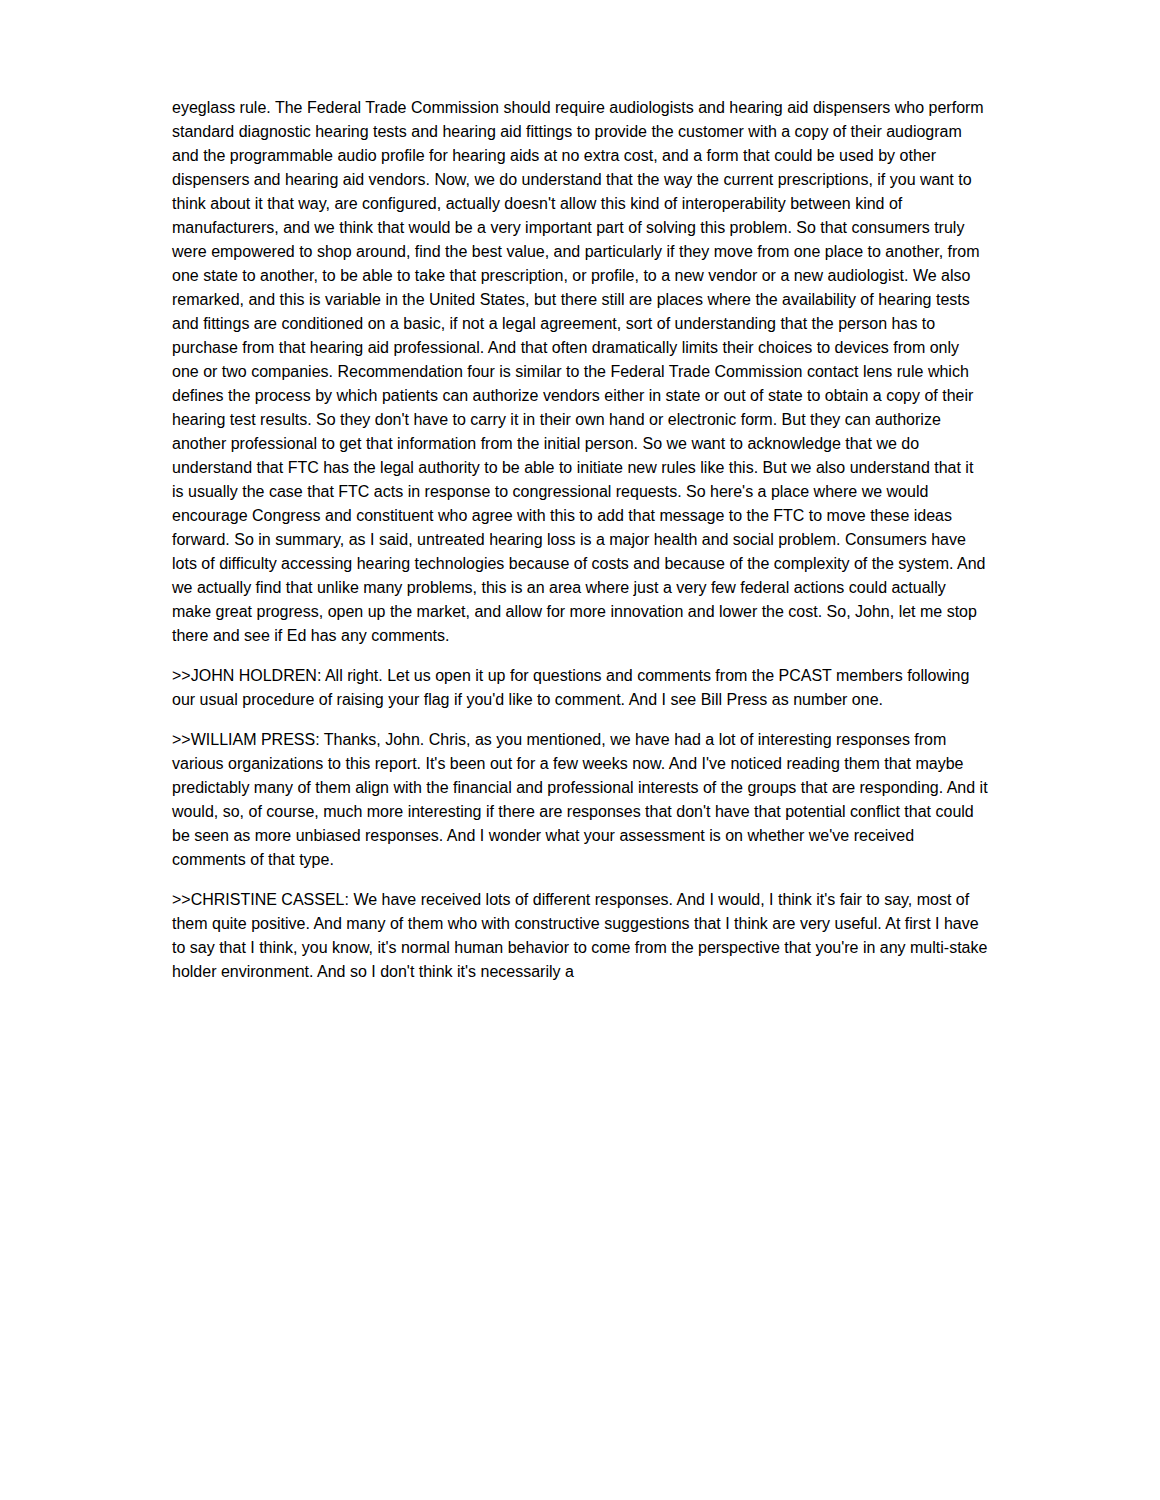eyeglass rule. The Federal Trade Commission should require audiologists and hearing aid dispensers who perform standard diagnostic hearing tests and hearing aid fittings to provide the customer with a copy of their audiogram and the programmable audio profile for hearing aids at no extra cost, and a form that could be used by other dispensers and hearing aid vendors. Now, we do understand that the way the current prescriptions, if you want to think about it that way, are configured, actually doesn't allow this kind of interoperability between kind of manufacturers, and we think that would be a very important part of solving this problem. So that consumers truly were empowered to shop around, find the best value, and particularly if they move from one place to another, from one state to another, to be able to take that prescription, or profile, to a new vendor or a new audiologist. We also remarked, and this is variable in the United States, but there still are places where the availability of hearing tests and fittings are conditioned on a basic, if not a legal agreement, sort of understanding that the person has to purchase from that hearing aid professional. And that often dramatically limits their choices to devices from only one or two companies. Recommendation four is similar to the Federal Trade Commission contact lens rule which defines the process by which patients can authorize vendors either in state or out of state to obtain a copy of their hearing test results. So they don't have to carry it in their own hand or electronic form. But they can authorize another professional to get that information from the initial person. So we want to acknowledge that we do understand that FTC has the legal authority to be able to initiate new rules like this. But we also understand that it is usually the case that FTC acts in response to congressional requests. So here's a place where we would encourage Congress and constituent who agree with this to add that message to the FTC to move these ideas forward. So in summary, as I said, untreated hearing loss is a major health and social problem. Consumers have lots of difficulty accessing hearing technologies because of costs and because of the complexity of the system. And we actually find that unlike many problems, this is an area where just a very few federal actions could actually make great progress, open up the market, and allow for more innovation and lower the cost. So, John, let me stop there and see if Ed has any comments.
>>JOHN HOLDREN: All right. Let us open it up for questions and comments from the PCAST members following our usual procedure of raising your flag if you'd like to comment. And I see Bill Press as number one.
>>WILLIAM PRESS: Thanks, John. Chris, as you mentioned, we have had a lot of interesting responses from various organizations to this report. It's been out for a few weeks now. And I've noticed reading them that maybe predictably many of them align with the financial and professional interests of the groups that are responding. And it would, so, of course, much more interesting if there are responses that don't have that potential conflict that could be seen as more unbiased responses. And I wonder what your assessment is on whether we've received comments of that type.
>>CHRISTINE CASSEL: We have received lots of different responses. And I would, I think it's fair to say, most of them quite positive. And many of them who with constructive suggestions that I think are very useful. At first I have to say that I think, you know, it's normal human behavior to come from the perspective that you're in any multi-stake holder environment. And so I don't think it's necessarily a